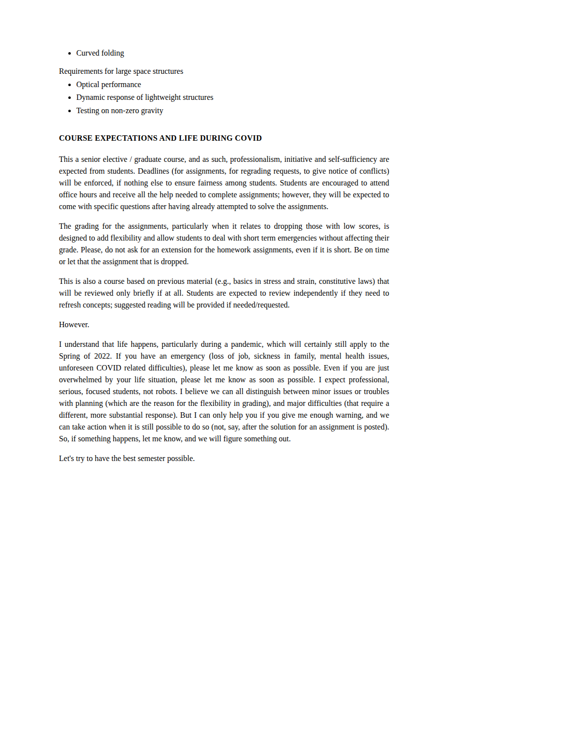Curved folding
Requirements for large space structures
Optical performance
Dynamic response of lightweight structures
Testing on non-zero gravity
COURSE EXPECTATIONS AND LIFE DURING COVID
This a senior elective / graduate course, and as such, professionalism, initiative and self-sufficiency are expected from students. Deadlines (for assignments, for regrading requests, to give notice of conflicts) will be enforced, if nothing else to ensure fairness among students. Students are encouraged to attend office hours and receive all the help needed to complete assignments; however, they will be expected to come with specific questions after having already attempted to solve the assignments.
The grading for the assignments, particularly when it relates to dropping those with low scores, is designed to add flexibility and allow students to deal with short term emergencies without affecting their grade. Please, do not ask for an extension for the homework assignments, even if it is short. Be on time or let that the assignment that is dropped.
This is also a course based on previous material (e.g., basics in stress and strain, constitutive laws) that will be reviewed only briefly if at all. Students are expected to review independently if they need to refresh concepts; suggested reading will be provided if needed/requested.
However.
I understand that life happens, particularly during a pandemic, which will certainly still apply to the Spring of 2022. If you have an emergency (loss of job, sickness in family, mental health issues, unforeseen COVID related difficulties), please let me know as soon as possible. Even if you are just overwhelmed by your life situation, please let me know as soon as possible. I expect professional, serious, focused students, not robots. I believe we can all distinguish between minor issues or troubles with planning (which are the reason for the flexibility in grading), and major difficulties (that require a different, more substantial response). But I can only help you if you give me enough warning, and we can take action when it is still possible to do so (not, say, after the solution for an assignment is posted). So, if something happens, let me know, and we will figure something out.
Let's try to have the best semester possible.